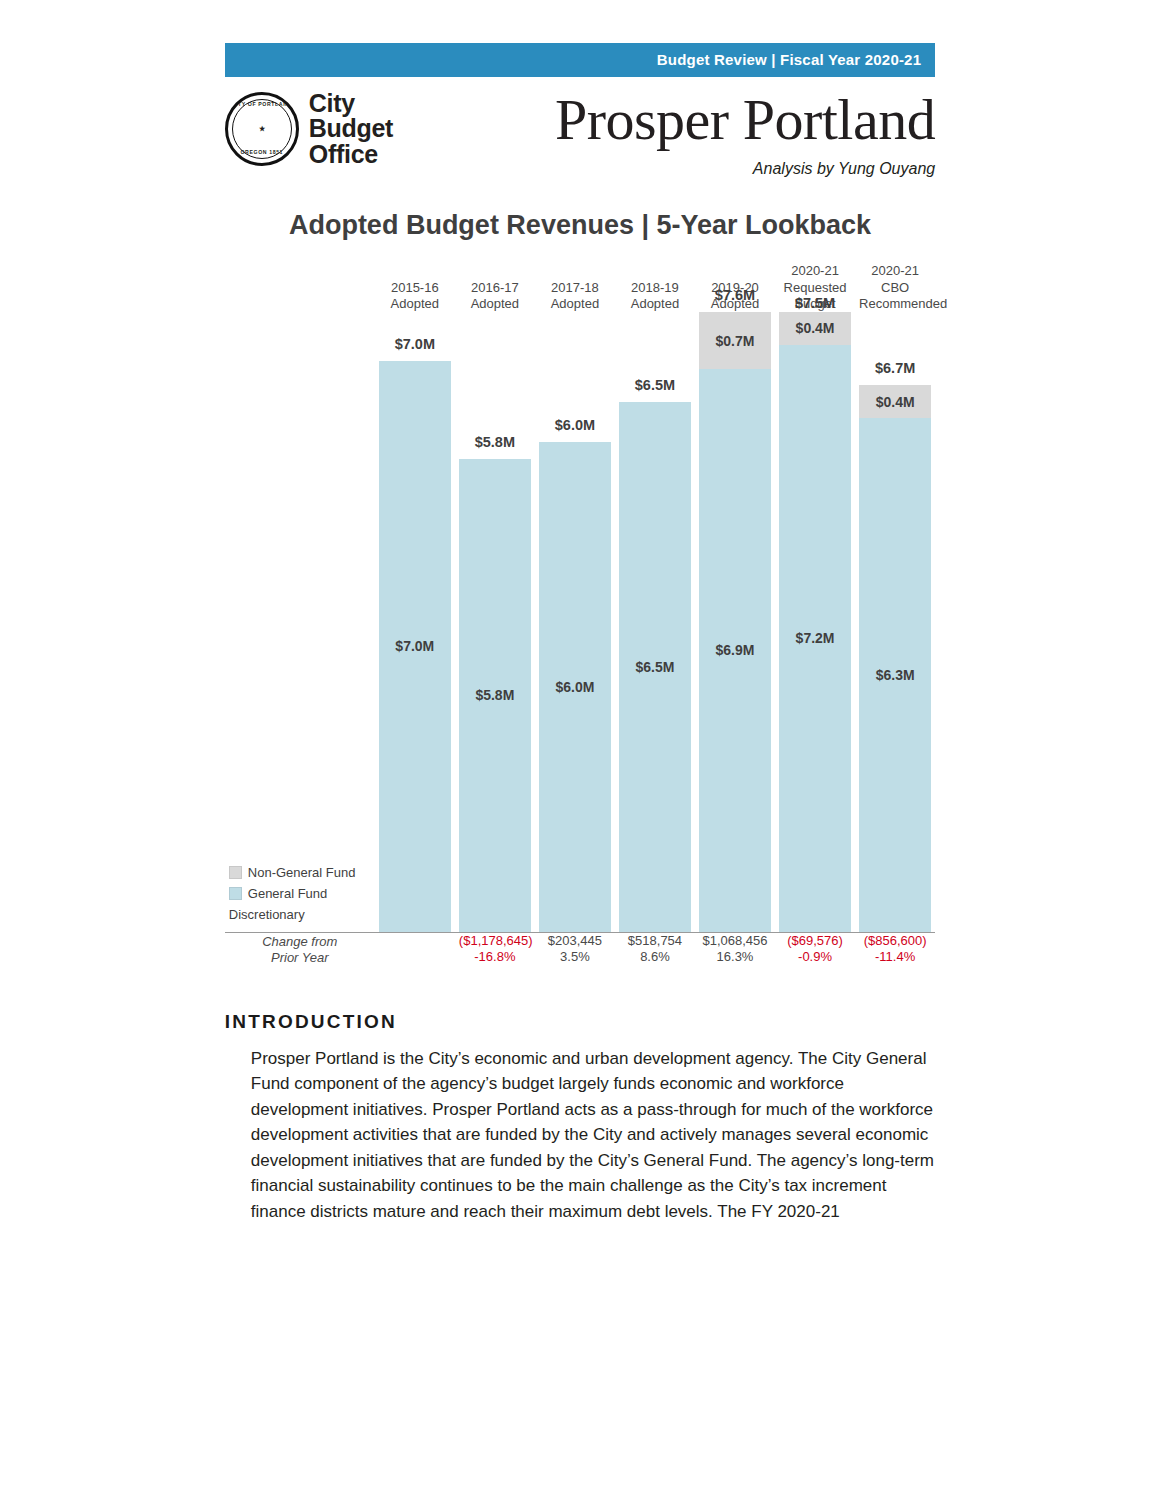Budget Review | Fiscal Year 2020-21
CITY OF PORTLAND
★
OREGON 1851
City
Budget
Office
Prosper Portland
Analysis by Yung Ouyang
Adopted Budget Revenues | 5-Year Lookback
| | 2015-16 Adopted | 2016-17 Adopted | 2017-18 Adopted | 2018-19 Adopted | 2019-20 Adopted | 2020-21 Requested Budget | 2020-21 CBO Recommended |
| Non-General Fund General Fund Discretionary | $7.0M $7.0M | $5.8M $5.8M | $6.0M $6.0M | $6.5M $6.5M | $7.6M $0.7M $6.9M | $7.5M $0.4M $7.2M | $6.7M $0.4M $6.3M |
| Change from Prior Year | | ($1,178,645) -16.8% | $203,445 3.5% | $518,754 8.6% | $1,068,456 16.3% | ($69,576) -0.9% | ($856,600) -11.4% |
INTRODUCTION
Prosper Portland is the City’s economic and urban development agency. The City General Fund component of the agency’s budget largely funds economic and workforce development initiatives. Prosper Portland acts as a pass-through for much of the workforce development activities that are funded by the City and actively manages several economic development initiatives that are funded by the City’s General Fund. The agency’s long-term financial sustainability continues to be the main challenge as the City’s tax increment finance districts mature and reach their maximum debt levels. The FY 2020-21